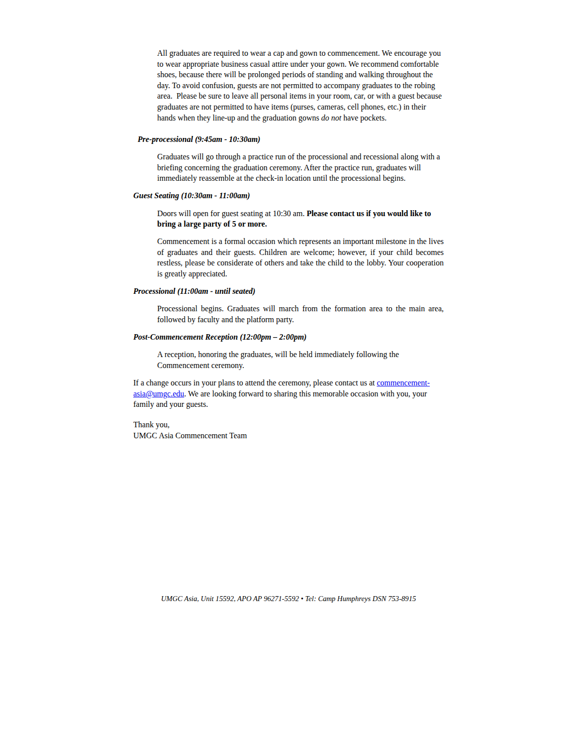All graduates are required to wear a cap and gown to commencement. We encourage you to wear appropriate business casual attire under your gown. We recommend comfortable shoes, because there will be prolonged periods of standing and walking throughout the day. To avoid confusion, guests are not permitted to accompany graduates to the robing area. Please be sure to leave all personal items in your room, car, or with a guest because graduates are not permitted to have items (purses, cameras, cell phones, etc.) in their hands when they line-up and the graduation gowns do not have pockets.
Pre-processional (9:45am - 10:30am)
Graduates will go through a practice run of the processional and recessional along with a briefing concerning the graduation ceremony. After the practice run, graduates will immediately reassemble at the check-in location until the processional begins.
Guest Seating (10:30am - 11:00am)
Doors will open for guest seating at 10:30 am. Please contact us if you would like to bring a large party of 5 or more.
Commencement is a formal occasion which represents an important milestone in the lives of graduates and their guests. Children are welcome; however, if your child becomes restless, please be considerate of others and take the child to the lobby. Your cooperation is greatly appreciated.
Processional (11:00am - until seated)
Processional begins. Graduates will march from the formation area to the main area, followed by faculty and the platform party.
Post-Commencement Reception (12:00pm – 2:00pm)
A reception, honoring the graduates, will be held immediately following the Commencement ceremony.
If a change occurs in your plans to attend the ceremony, please contact us at commencement-asia@umgc.edu. We are looking forward to sharing this memorable occasion with you, your family and your guests.
Thank you,
UMGC Asia Commencement Team
UMGC Asia, Unit 15592, APO AP 96271-5592 • Tel: Camp Humphreys DSN 753-8915